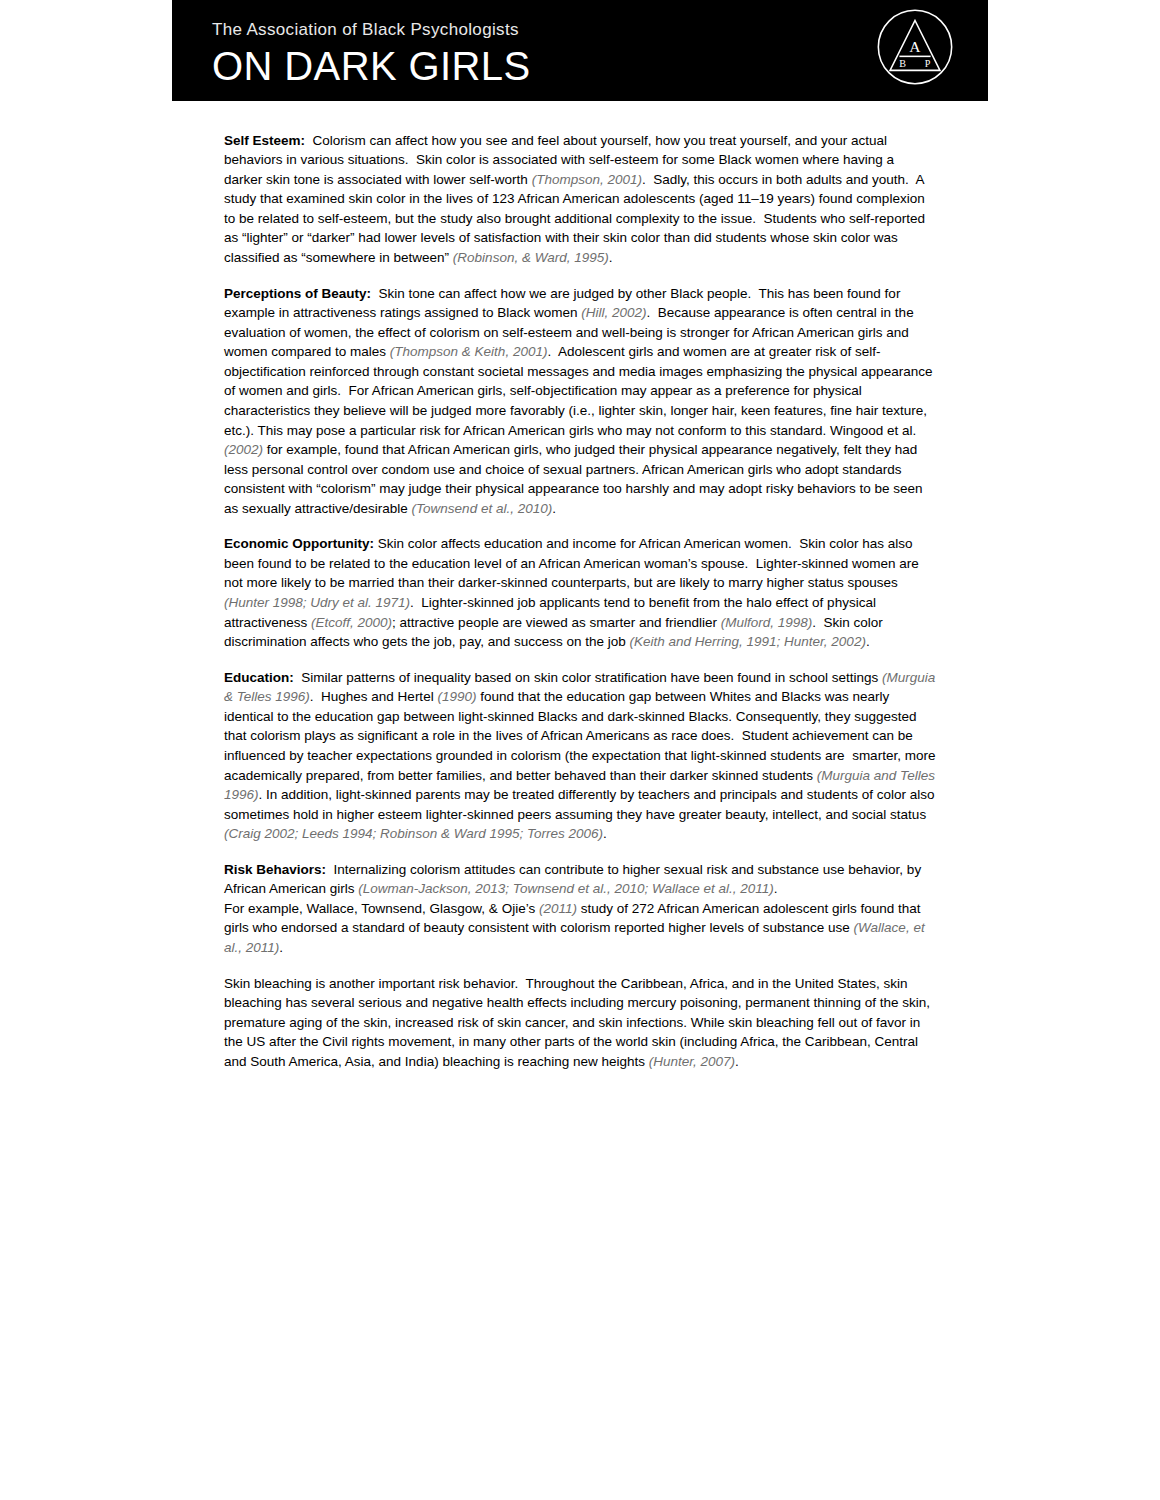The Association of Black Psychologists
ON DARK GIRLS
A B P
Self Esteem: Colorism can affect how you see and feel about yourself, how you treat yourself, and your actual behaviors in various situations. Skin color is associated with self-esteem for some Black women where having a darker skin tone is associated with lower self-worth (Thompson, 2001). Sadly, this occurs in both adults and youth. A study that examined skin color in the lives of 123 African American adolescents (aged 11–19 years) found complexion to be related to self-esteem, but the study also brought additional complexity to the issue. Students who self-reported as “lighter” or “darker” had lower levels of satisfaction with their skin color than did students whose skin color was classified as “somewhere in between” (Robinson, & Ward, 1995).
Perceptions of Beauty: Skin tone can affect how we are judged by other Black people. This has been found for example in attractiveness ratings assigned to Black women (Hill, 2002). Because appearance is often central in the evaluation of women, the effect of colorism on self-esteem and well-being is stronger for African American girls and women compared to males (Thompson & Keith, 2001). Adolescent girls and women are at greater risk of self-objectification reinforced through constant societal messages and media images emphasizing the physical appearance of women and girls. For African American girls, self-objectification may appear as a preference for physical characteristics they believe will be judged more favorably (i.e., lighter skin, longer hair, keen features, fine hair texture, etc.). This may pose a particular risk for African American girls who may not conform to this standard. Wingood et al. (2002) for example, found that African American girls, who judged their physical appearance negatively, felt they had less personal control over condom use and choice of sexual partners. African American girls who adopt standards consistent with “colorism” may judge their physical appearance too harshly and may adopt risky behaviors to be seen as sexually attractive/desirable (Townsend et al., 2010).
Economic Opportunity: Skin color affects education and income for African American women. Skin color has also been found to be related to the education level of an African American woman’s spouse. Lighter-skinned women are not more likely to be married than their darker-skinned counterparts, but are likely to marry higher status spouses (Hunter 1998; Udry et al. 1971). Lighter-skinned job applicants tend to benefit from the halo effect of physical attractiveness (Etcoff, 2000); attractive people are viewed as smarter and friendlier (Mulford, 1998). Skin color discrimination affects who gets the job, pay, and success on the job (Keith and Herring, 1991; Hunter, 2002).
Education: Similar patterns of inequality based on skin color stratification have been found in school settings (Murguia & Telles 1996). Hughes and Hertel (1990) found that the education gap between Whites and Blacks was nearly identical to the education gap between light-skinned Blacks and dark-skinned Blacks. Consequently, they suggested that colorism plays as significant a role in the lives of African Americans as race does. Student achievement can be influenced by teacher expectations grounded in colorism (the expectation that light-skinned students are smarter, more academically prepared, from better families, and better behaved than their darker skinned students (Murguia and Telles 1996). In addition, light-skinned parents may be treated differently by teachers and principals and students of color also sometimes hold in higher esteem lighter-skinned peers assuming they have greater beauty, intellect, and social status (Craig 2002; Leeds 1994; Robinson & Ward 1995; Torres 2006).
Risk Behaviors: Internalizing colorism attitudes can contribute to higher sexual risk and substance use behavior, by African American girls (Lowman-Jackson, 2013; Townsend et al., 2010; Wallace et al., 2011).
For example, Wallace, Townsend, Glasgow, & Ojie’s (2011) study of 272 African American adolescent girls found that girls who endorsed a standard of beauty consistent with colorism reported higher levels of substance use (Wallace, et al., 2011).
Skin bleaching is another important risk behavior. Throughout the Caribbean, Africa, and in the United States, skin bleaching has several serious and negative health effects including mercury poisoning, permanent thinning of the skin, premature aging of the skin, increased risk of skin cancer, and skin infections. While skin bleaching fell out of favor in the US after the Civil rights movement, in many other parts of the world skin (including Africa, the Caribbean, Central and South America, Asia, and India) bleaching is reaching new heights (Hunter, 2007).